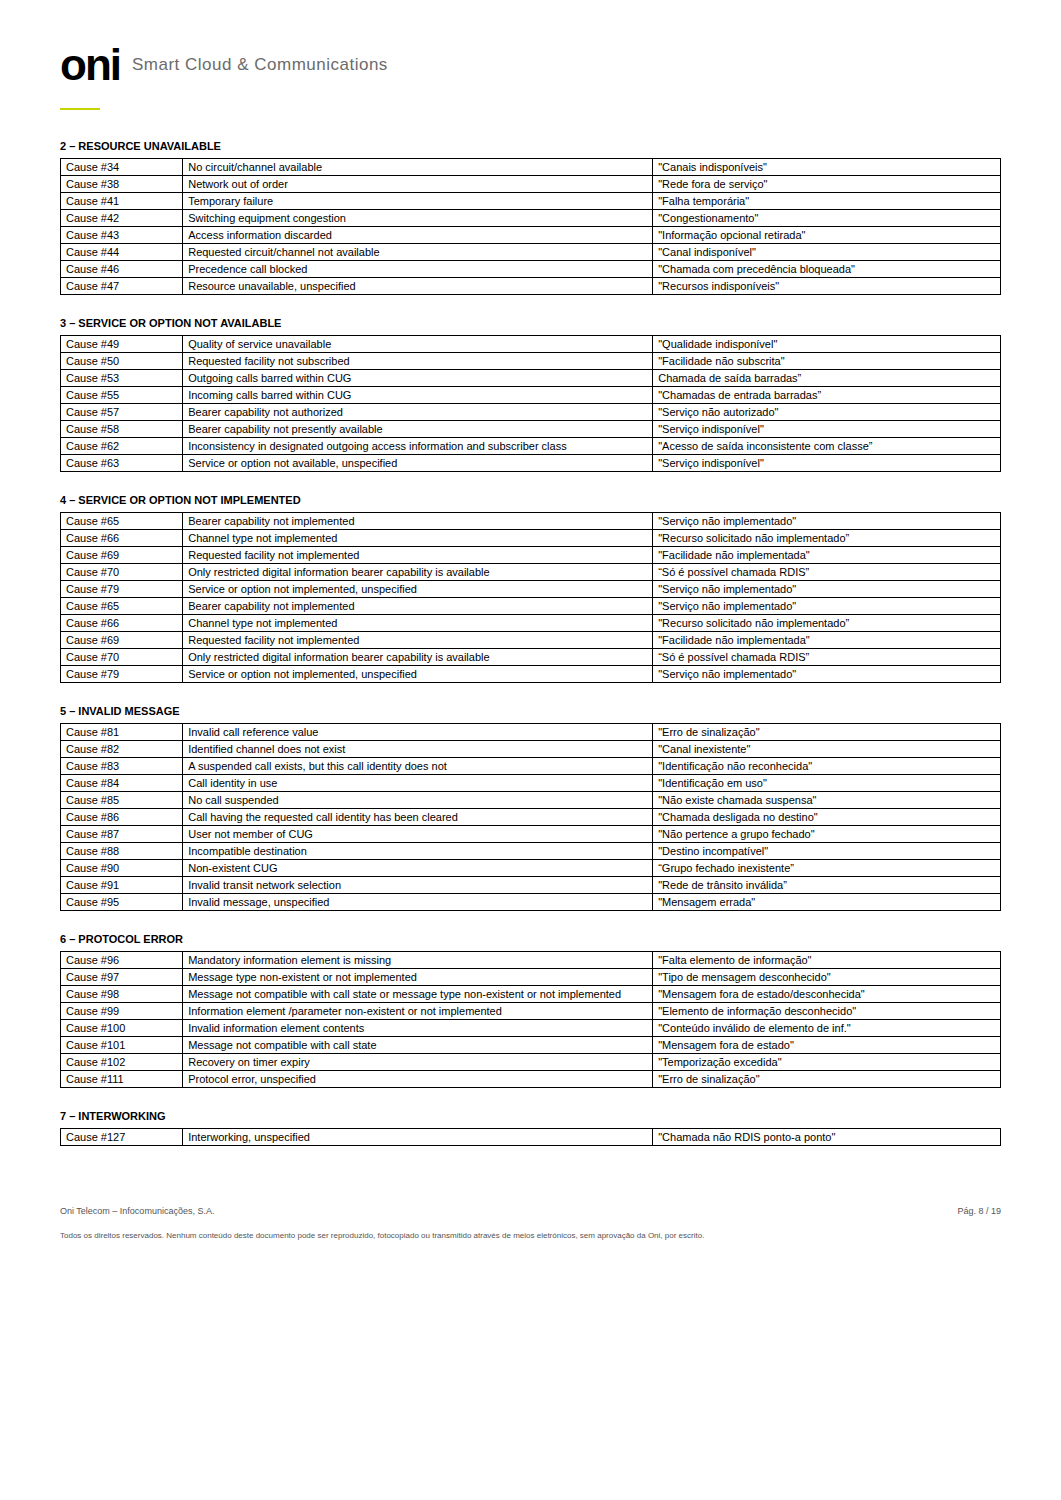oni Smart Cloud & Communications
2 – RESOURCE UNAVAILABLE
| Cause #34 | No circuit/channel available | "Canais indisponíveis" |
| Cause #38 | Network out of order | "Rede fora de serviço" |
| Cause #41 | Temporary failure | "Falha temporária" |
| Cause #42 | Switching equipment congestion | "Congestionamento" |
| Cause #43 | Access information discarded | "Informação opcional retirada" |
| Cause #44 | Requested circuit/channel not available | "Canal indisponível" |
| Cause #46 | Precedence call blocked | "Chamada com precedência bloqueada" |
| Cause #47 | Resource unavailable, unspecified | "Recursos indisponíveis" |
3 – SERVICE OR OPTION NOT AVAILABLE
| Cause #49 | Quality of service unavailable | "Qualidade indisponível" |
| Cause #50 | Requested facility not subscribed | "Facilidade não subscrita" |
| Cause #53 | Outgoing calls barred within CUG | Chamada de saída barradas” |
| Cause #55 | Incoming calls barred within CUG | "Chamadas de entrada barradas” |
| Cause #57 | Bearer capability not authorized | "Serviço não autorizado" |
| Cause #58 | Bearer capability not presently available | "Serviço indisponível" |
| Cause #62 | Inconsistency in designated outgoing access information and subscriber class | "Acesso de saída inconsistente com classe” |
| Cause #63 | Service or option not available, unspecified | "Serviço indisponível" |
4 – SERVICE OR OPTION NOT IMPLEMENTED
| Cause #65 | Bearer capability not implemented | "Serviço não implementado" |
| Cause #66 | Channel type not implemented | "Recurso solicitado não implementado” |
| Cause #69 | Requested facility not implemented | "Facilidade não implementada" |
| Cause #70 | Only restricted digital information bearer capability is available | “Só é possível chamada RDIS” |
| Cause #79 | Service or option not implemented, unspecified | "Serviço não implementado" |
| Cause #65 | Bearer capability not implemented | "Serviço não implementado" |
| Cause #66 | Channel type not implemented | "Recurso solicitado não implementado” |
| Cause #69 | Requested facility not implemented | "Facilidade não implementada" |
| Cause #70 | Only restricted digital information bearer capability is available | “Só é possível chamada RDIS” |
| Cause #79 | Service or option not implemented, unspecified | "Serviço não implementado" |
5 – INVALID MESSAGE
| Cause #81 | Invalid call reference value | "Erro de sinalização" |
| Cause #82 | Identified channel does not exist | "Canal inexistente" |
| Cause #83 | A suspended call exists, but this call identity does not | "Identificação não reconhecida" |
| Cause #84 | Call identity in use | "Identificação em uso" |
| Cause #85 | No call suspended | "Não existe chamada suspensa" |
| Cause #86 | Call having the requested call identity has been cleared | "Chamada desligada no destino" |
| Cause #87 | User not member of CUG | "Não pertence a grupo fechado" |
| Cause #88 | Incompatible destination | "Destino incompatível" |
| Cause #90 | Non-existent CUG | “Grupo fechado inexistente” |
| Cause #91 | Invalid transit network selection | "Rede de trânsito inválida” |
| Cause #95 | Invalid message, unspecified | "Mensagem errada" |
6 – PROTOCOL ERROR
| Cause #96 | Mandatory information element is missing | "Falta elemento de informação" |
| Cause #97 | Message type non-existent or not implemented | "Tipo de mensagem desconhecido" |
| Cause #98 | Message not compatible with call state or message type non-existent or not implemented | "Mensagem fora de estado/desconhecida" |
| Cause #99 | Information element /parameter non-existent or not implemented | "Elemento de informação desconhecido" |
| Cause #100 | Invalid information element contents | "Conteúdo inválido de elemento de inf." |
| Cause #101 | Message not compatible with call state | "Mensagem fora de estado" |
| Cause #102 | Recovery on timer expiry | "Temporização excedida" |
| Cause #111 | Protocol error, unspecified | "Erro de sinalização" |
7 – INTERWORKING
| Cause #127 | Interworking, unspecified | "Chamada não RDIS ponto-a ponto" |
Oni Telecom – Infocomunicações, S.A. Pág. 8 / 19
Todos os direitos reservados. Nenhum conteúdo deste documento pode ser reproduzido, fotocopiado ou transmitido através de meios eletrónicos, sem aprovação da Oni, por escrito.